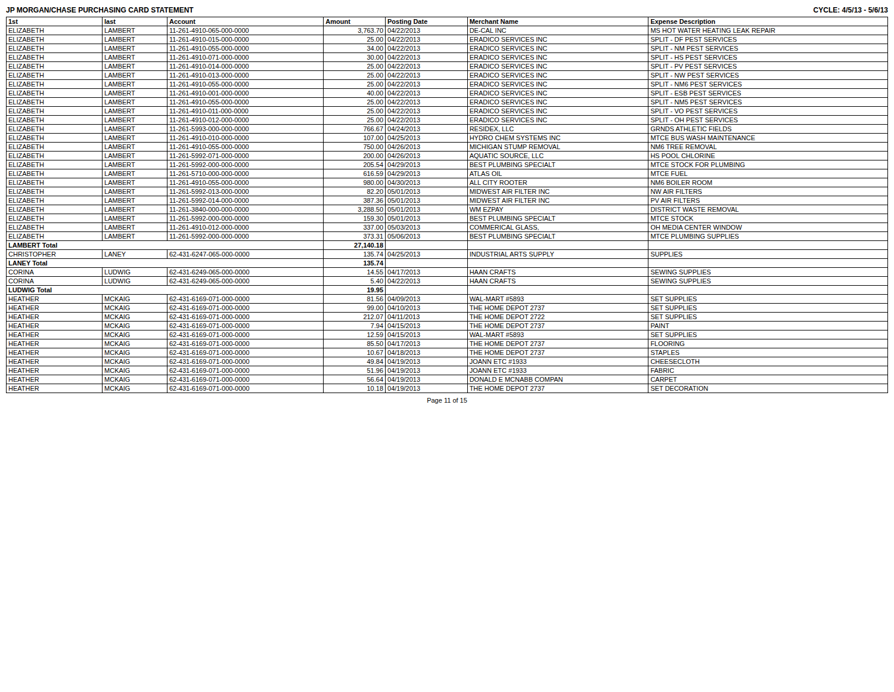JP MORGAN/CHASE PURCHASING CARD STATEMENT CYCLE: 4/5/13 - 5/6/13
| 1st | last | Account | Amount | Posting Date | Merchant Name | Expense Description |
| --- | --- | --- | --- | --- | --- | --- |
| ELIZABETH | LAMBERT | 11-261-4910-065-000-0000 | 3,763.70 | 04/22/2013 | DE-CAL INC | MS HOT WATER HEATING LEAK REPAIR |
| ELIZABETH | LAMBERT | 11-261-4910-015-000-0000 | 25.00 | 04/22/2013 | ERADICO SERVICES INC | SPLIT - DF PEST SERVICES |
| ELIZABETH | LAMBERT | 11-261-4910-055-000-0000 | 34.00 | 04/22/2013 | ERADICO SERVICES INC | SPLIT - NM PEST SERVICES |
| ELIZABETH | LAMBERT | 11-261-4910-071-000-0000 | 30.00 | 04/22/2013 | ERADICO SERVICES INC | SPLIT - HS PEST SERVICES |
| ELIZABETH | LAMBERT | 11-261-4910-014-000-0000 | 25.00 | 04/22/2013 | ERADICO SERVICES INC | SPLIT - PV PEST SERVICES |
| ELIZABETH | LAMBERT | 11-261-4910-013-000-0000 | 25.00 | 04/22/2013 | ERADICO SERVICES INC | SPLIT - NW PEST SERVICES |
| ELIZABETH | LAMBERT | 11-261-4910-055-000-0000 | 25.00 | 04/22/2013 | ERADICO SERVICES INC | SPLIT - NM6 PEST SERVICES |
| ELIZABETH | LAMBERT | 11-261-4910-001-000-0000 | 40.00 | 04/22/2013 | ERADICO SERVICES INC | SPLIT - ESB PEST SERVICES |
| ELIZABETH | LAMBERT | 11-261-4910-055-000-0000 | 25.00 | 04/22/2013 | ERADICO SERVICES INC | SPLIT - NM5 PEST SERVICES |
| ELIZABETH | LAMBERT | 11-261-4910-011-000-0000 | 25.00 | 04/22/2013 | ERADICO SERVICES INC | SPLIT - VO PEST SERVICES |
| ELIZABETH | LAMBERT | 11-261-4910-012-000-0000 | 25.00 | 04/22/2013 | ERADICO SERVICES INC | SPLIT - OH PEST SERVICES |
| ELIZABETH | LAMBERT | 11-261-5993-000-000-0000 | 766.67 | 04/24/2013 | RESIDEX, LLC | GRNDS ATHLETIC FIELDS |
| ELIZABETH | LAMBERT | 11-261-4910-010-000-0000 | 107.00 | 04/25/2013 | HYDRO CHEM SYSTEMS INC | MTCE BUS WASH MAINTENANCE |
| ELIZABETH | LAMBERT | 11-261-4910-055-000-0000 | 750.00 | 04/26/2013 | MICHIGAN STUMP REMOVAL | NM6 TREE REMOVAL |
| ELIZABETH | LAMBERT | 11-261-5992-071-000-0000 | 200.00 | 04/26/2013 | AQUATIC SOURCE, LLC | HS POOL CHLORINE |
| ELIZABETH | LAMBERT | 11-261-5992-000-000-0000 | 205.54 | 04/29/2013 | BEST PLUMBING SPECIALT | MTCE STOCK FOR PLUMBING |
| ELIZABETH | LAMBERT | 11-261-5710-000-000-0000 | 616.59 | 04/29/2013 | ATLAS OIL | MTCE FUEL |
| ELIZABETH | LAMBERT | 11-261-4910-055-000-0000 | 980.00 | 04/30/2013 | ALL CITY ROOTER | NM6 BOILER ROOM |
| ELIZABETH | LAMBERT | 11-261-5992-013-000-0000 | 82.20 | 05/01/2013 | MIDWEST AIR FILTER INC | NW AIR FILTERS |
| ELIZABETH | LAMBERT | 11-261-5992-014-000-0000 | 387.36 | 05/01/2013 | MIDWEST AIR FILTER INC | PV AIR FILTERS |
| ELIZABETH | LAMBERT | 11-261-3840-000-000-0000 | 3,288.50 | 05/01/2013 | WM EZPAY | DISTRICT WASTE REMOVAL |
| ELIZABETH | LAMBERT | 11-261-5992-000-000-0000 | 159.30 | 05/01/2013 | BEST PLUMBING SPECIALT | MTCE STOCK |
| ELIZABETH | LAMBERT | 11-261-4910-012-000-0000 | 337.00 | 05/03/2013 | COMMERICAL GLASS, | OH MEDIA CENTER WINDOW |
| ELIZABETH | LAMBERT | 11-261-5992-000-000-0000 | 373.31 | 05/06/2013 | BEST PLUMBING SPECIALT | MTCE PLUMBING SUPPLIES |
| LAMBERT Total | 27,140.18 | | | |
| CHRISTOPHER | LANEY | 62-431-6247-065-000-0000 | 135.74 | 04/25/2013 | INDUSTRIAL ARTS SUPPLY | SUPPLIES |
| LANEY Total | 135.74 | | | |
| CORINA | LUDWIG | 62-431-6249-065-000-0000 | 14.55 | 04/17/2013 | HAAN CRAFTS | SEWING SUPPLIES |
| CORINA | LUDWIG | 62-431-6249-065-000-0000 | 5.40 | 04/22/2013 | HAAN CRAFTS | SEWING SUPPLIES |
| LUDWIG Total | 19.95 | | | |
| HEATHER | MCKAIG | 62-431-6169-071-000-0000 | 81.56 | 04/09/2013 | WAL-MART #5893 | SET SUPPLIES |
| HEATHER | MCKAIG | 62-431-6169-071-000-0000 | 99.00 | 04/10/2013 | THE HOME DEPOT 2737 | SET SUPPLIES |
| HEATHER | MCKAIG | 62-431-6169-071-000-0000 | 212.07 | 04/11/2013 | THE HOME DEPOT 2722 | SET SUPPLIES |
| HEATHER | MCKAIG | 62-431-6169-071-000-0000 | 7.94 | 04/15/2013 | THE HOME DEPOT 2737 | PAINT |
| HEATHER | MCKAIG | 62-431-6169-071-000-0000 | 12.59 | 04/15/2013 | WAL-MART #5893 | SET SUPPLIES |
| HEATHER | MCKAIG | 62-431-6169-071-000-0000 | 85.50 | 04/17/2013 | THE HOME DEPOT 2737 | FLOORING |
| HEATHER | MCKAIG | 62-431-6169-071-000-0000 | 10.67 | 04/18/2013 | THE HOME DEPOT 2737 | STAPLES |
| HEATHER | MCKAIG | 62-431-6169-071-000-0000 | 49.84 | 04/19/2013 | JOANN ETC #1933 | CHEESECLOTH |
| HEATHER | MCKAIG | 62-431-6169-071-000-0000 | 51.96 | 04/19/2013 | JOANN ETC #1933 | FABRIC |
| HEATHER | MCKAIG | 62-431-6169-071-000-0000 | 56.64 | 04/19/2013 | DONALD E MCNABB COMPAN | CARPET |
| HEATHER | MCKAIG | 62-431-6169-071-000-0000 | 10.18 | 04/19/2013 | THE HOME DEPOT 2737 | SET DECORATION |
Page 11 of 15